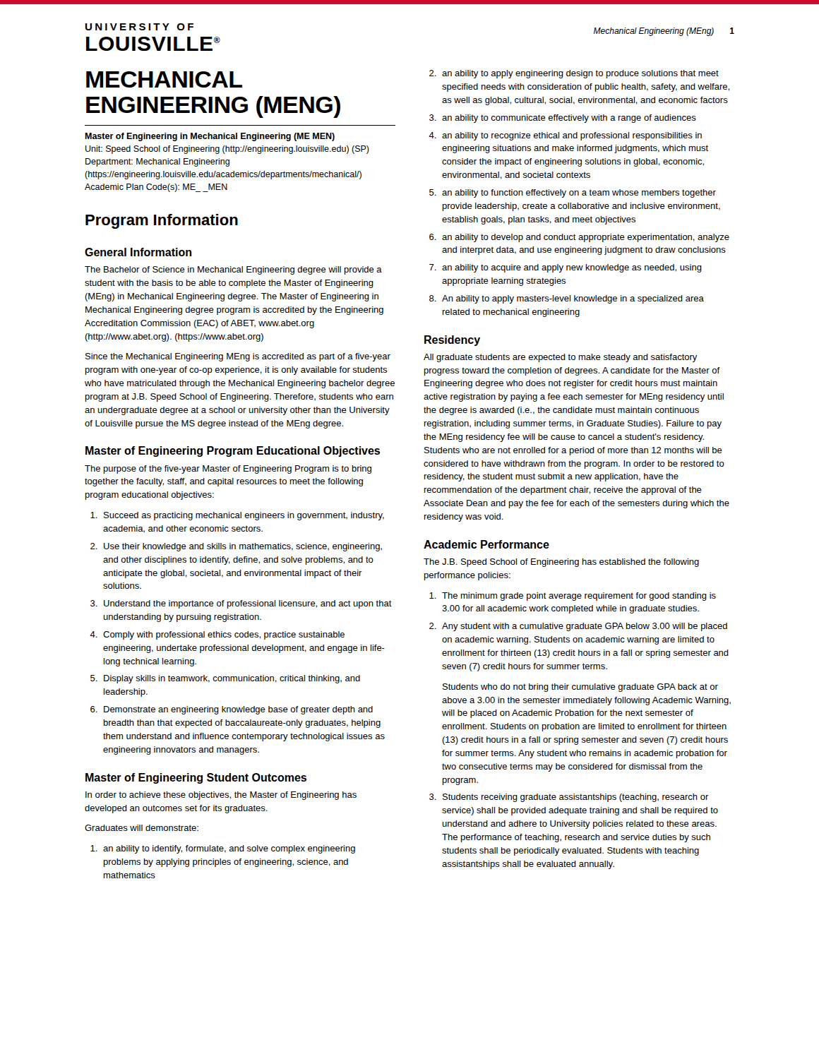UNIVERSITY OF
LOUISVILLE®
Mechanical Engineering (MEng)1
MECHANICAL ENGINEERING (MENG)
Master of Engineering in Mechanical Engineering (ME MEN)
Unit: Speed School of Engineering (http://engineering.louisville.edu) (SP)
Department: Mechanical Engineering (https://engineering.louisville.edu/academics/departments/mechanical/)
Academic Plan Code(s): ME_ _MEN
Program Information
General Information
The Bachelor of Science in Mechanical Engineering degree will provide a student with the basis to be able to complete the Master of Engineering (MEng) in Mechanical Engineering degree. The Master of Engineering in Mechanical Engineering degree program is accredited by the Engineering Accreditation Commission (EAC) of ABET, www.abet.org (http://www.abet.org). (https://www.abet.org)
Since the Mechanical Engineering MEng is accredited as part of a five-year program with one-year of co-op experience, it is only available for students who have matriculated through the Mechanical Engineering bachelor degree program at J.B. Speed School of Engineering. Therefore, students who earn an undergraduate degree at a school or university other than the University of Louisville pursue the MS degree instead of the MEng degree.
Master of Engineering Program Educational Objectives
The purpose of the five-year Master of Engineering Program is to bring together the faculty, staff, and capital resources to meet the following program educational objectives:
Succeed as practicing mechanical engineers in government, industry, academia, and other economic sectors.
Use their knowledge and skills in mathematics, science, engineering, and other disciplines to identify, define, and solve problems, and to anticipate the global, societal, and environmental impact of their solutions.
Understand the importance of professional licensure, and act upon that understanding by pursuing registration.
Comply with professional ethics codes, practice sustainable engineering, undertake professional development, and engage in life-long technical learning.
Display skills in teamwork, communication, critical thinking, and leadership.
Demonstrate an engineering knowledge base of greater depth and breadth than that expected of baccalaureate-only graduates, helping them understand and influence contemporary technological issues as engineering innovators and managers.
Master of Engineering Student Outcomes
In order to achieve these objectives, the Master of Engineering has developed an outcomes set for its graduates.
Graduates will demonstrate:
an ability to identify, formulate, and solve complex engineering problems by applying principles of engineering, science, and mathematics
an ability to apply engineering design to produce solutions that meet specified needs with consideration of public health, safety, and welfare, as well as global, cultural, social, environmental, and economic factors
an ability to communicate effectively with a range of audiences
an ability to recognize ethical and professional responsibilities in engineering situations and make informed judgments, which must consider the impact of engineering solutions in global, economic, environmental, and societal contexts
an ability to function effectively on a team whose members together provide leadership, create a collaborative and inclusive environment, establish goals, plan tasks, and meet objectives
an ability to develop and conduct appropriate experimentation, analyze and interpret data, and use engineering judgment to draw conclusions
an ability to acquire and apply new knowledge as needed, using appropriate learning strategies
An ability to apply masters-level knowledge in a specialized area related to mechanical engineering
Residency
All graduate students are expected to make steady and satisfactory progress toward the completion of degrees. A candidate for the Master of Engineering degree who does not register for credit hours must maintain active registration by paying a fee each semester for MEng residency until the degree is awarded (i.e., the candidate must maintain continuous registration, including summer terms, in Graduate Studies). Failure to pay the MEng residency fee will be cause to cancel a student's residency. Students who are not enrolled for a period of more than 12 months will be considered to have withdrawn from the program. In order to be restored to residency, the student must submit a new application, have the recommendation of the department chair, receive the approval of the Associate Dean and pay the fee for each of the semesters during which the residency was void.
Academic Performance
The J.B. Speed School of Engineering has established the following performance policies:
The minimum grade point average requirement for good standing is 3.00 for all academic work completed while in graduate studies.
Any student with a cumulative graduate GPA below 3.00 will be placed on academic warning. Students on academic warning are limited to enrollment for thirteen (13) credit hours in a fall or spring semester and seven (7) credit hours for summer terms.
Students who do not bring their cumulative graduate GPA back at or above a 3.00 in the semester immediately following Academic Warning, will be placed on Academic Probation for the next semester of enrollment. Students on probation are limited to enrollment for thirteen (13) credit hours in a fall or spring semester and seven (7) credit hours for summer terms. Any student who remains in academic probation for two consecutive terms may be considered for dismissal from the program.
Students receiving graduate assistantships (teaching, research or service) shall be provided adequate training and shall be required to understand and adhere to University policies related to these areas. The performance of teaching, research and service duties by such students shall be periodically evaluated. Students with teaching assistantships shall be evaluated annually.